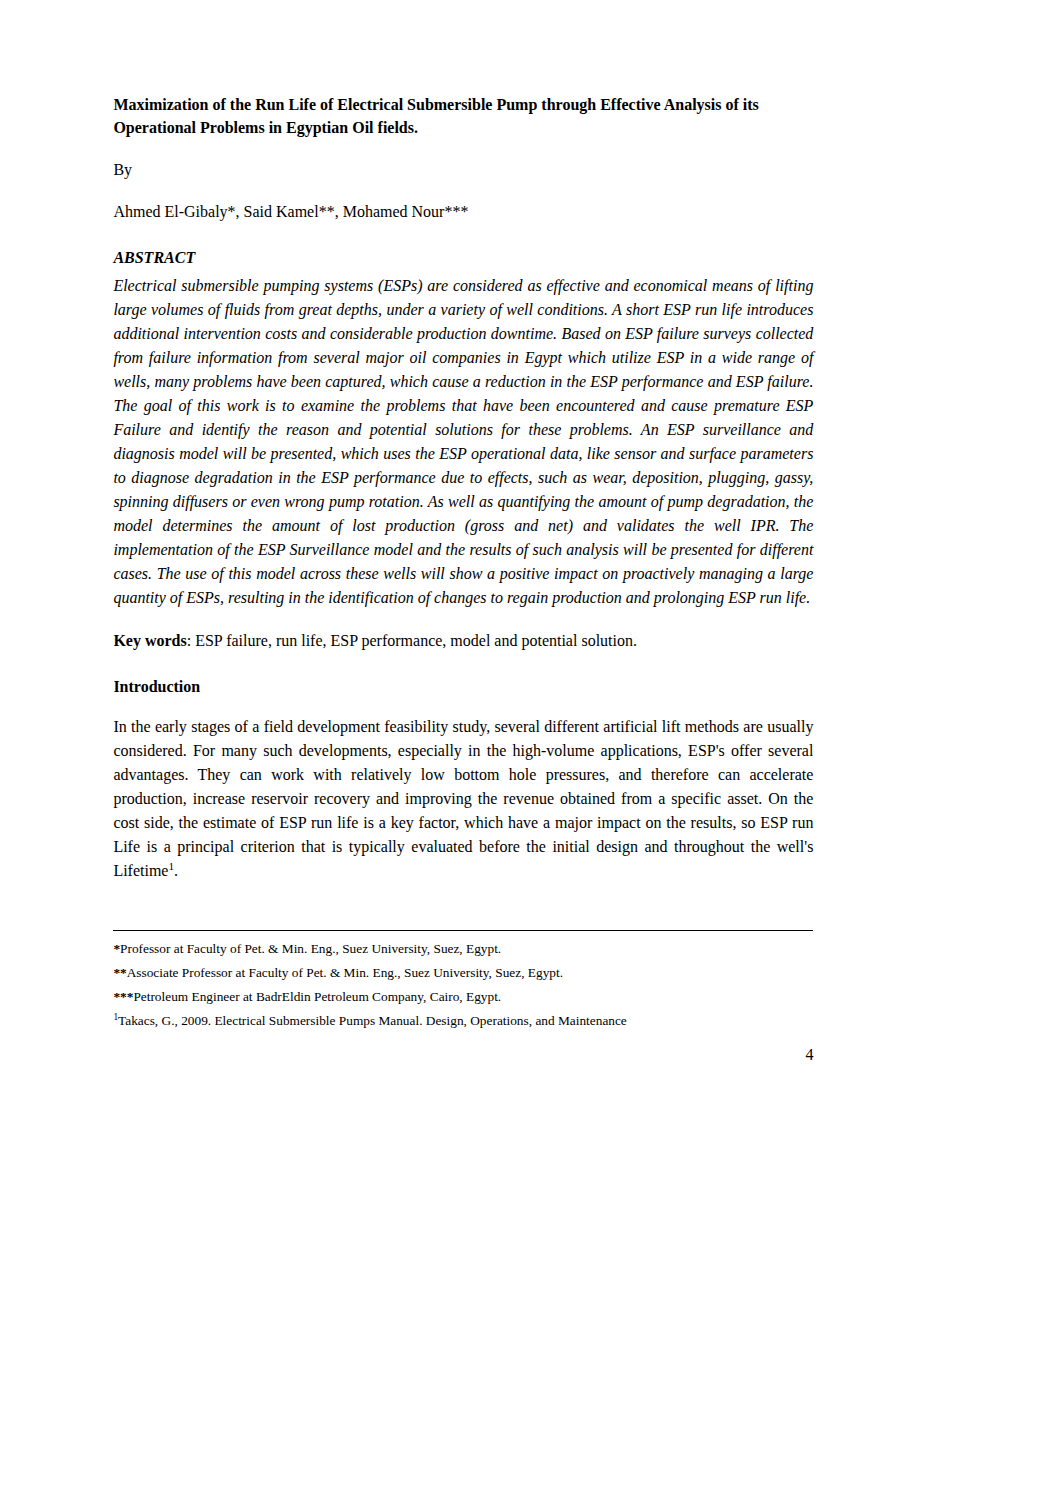Maximization of the Run Life of Electrical Submersible Pump through Effective Analysis of its Operational Problems in Egyptian Oil fields.
By
Ahmed El-Gibaly*, Said Kamel**, Mohamed Nour***
ABSTRACT
Electrical submersible pumping systems (ESPs) are considered as effective and economical means of lifting large volumes of fluids from great depths, under a variety of well conditions. A short ESP run life introduces additional intervention costs and considerable production downtime. Based on ESP failure surveys collected from failure information from several major oil companies in Egypt which utilize ESP in a wide range of wells, many problems have been captured, which cause a reduction in the ESP performance and ESP failure. The goal of this work is to examine the problems that have been encountered and cause premature ESP Failure and identify the reason and potential solutions for these problems. An ESP surveillance and diagnosis model will be presented, which uses the ESP operational data, like sensor and surface parameters to diagnose degradation in the ESP performance due to effects, such as wear, deposition, plugging, gassy, spinning diffusers or even wrong pump rotation. As well as quantifying the amount of pump degradation, the model determines the amount of lost production (gross and net) and validates the well IPR. The implementation of the ESP Surveillance model and the results of such analysis will be presented for different cases. The use of this model across these wells will show a positive impact on proactively managing a large quantity of ESPs, resulting in the identification of changes to regain production and prolonging ESP run life.
Key words: ESP failure, run life, ESP performance, model and potential solution.
Introduction
In the early stages of a field development feasibility study, several different artificial lift methods are usually considered. For many such developments, especially in the high-volume applications, ESP's offer several advantages. They can work with relatively low bottom hole pressures, and therefore can accelerate production, increase reservoir recovery and improving the revenue obtained from a specific asset. On the cost side, the estimate of ESP run life is a key factor, which have a major impact on the results, so ESP run Life is a principal criterion that is typically evaluated before the initial design and throughout the well's Lifetime1.
*Professor at Faculty of Pet. & Min. Eng., Suez University, Suez, Egypt.
**Associate Professor at Faculty of Pet. & Min. Eng., Suez University, Suez, Egypt.
***Petroleum Engineer at BadrEldin Petroleum Company, Cairo, Egypt.
1Takacs, G., 2009. Electrical Submersible Pumps Manual. Design, Operations, and Maintenance
4